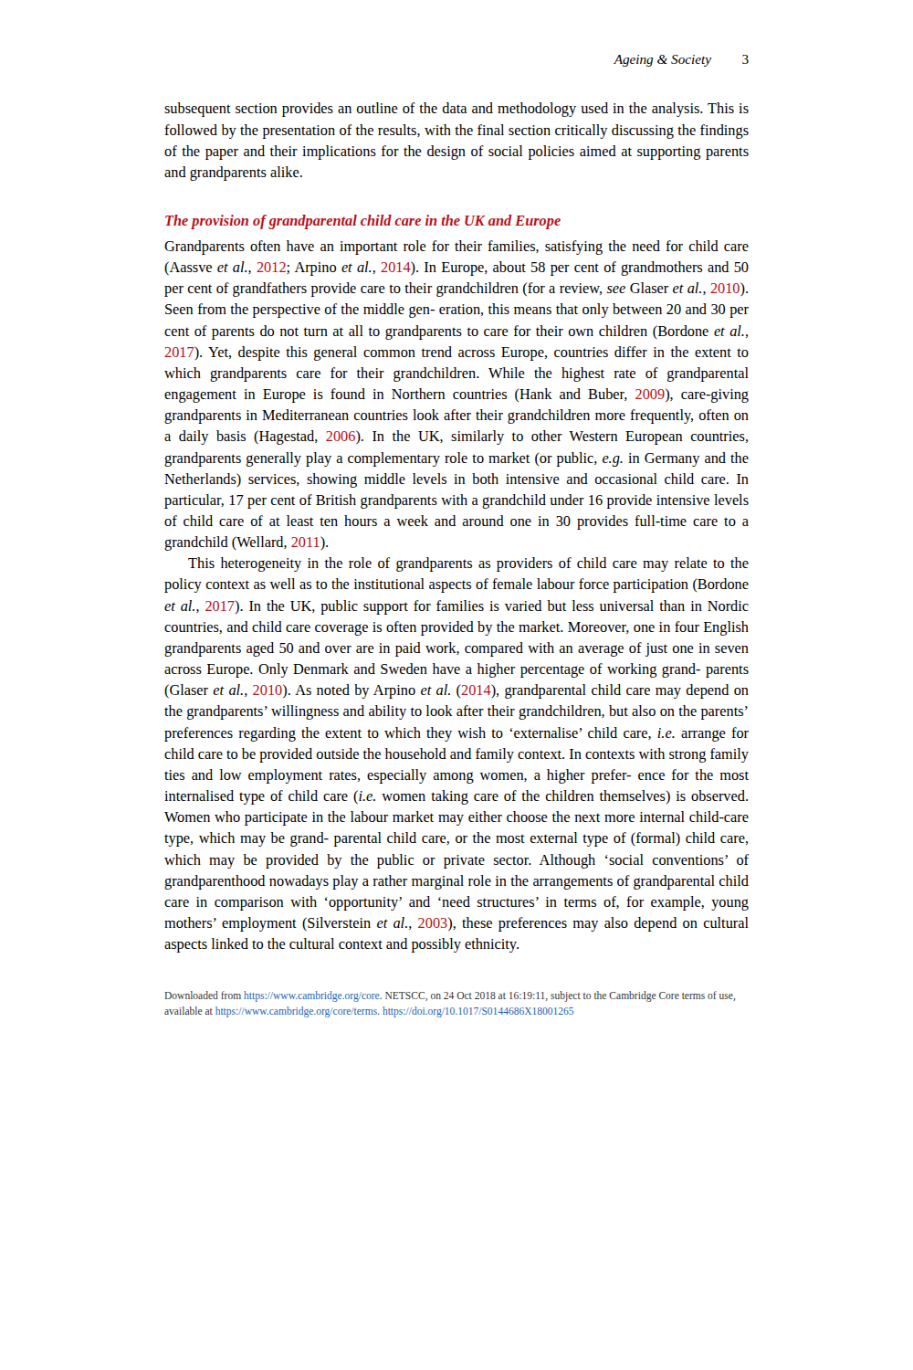Ageing & Society 3
subsequent section provides an outline of the data and methodology used in the analysis. This is followed by the presentation of the results, with the final section critically discussing the findings of the paper and their implications for the design of social policies aimed at supporting parents and grandparents alike.
The provision of grandparental child care in the UK and Europe
Grandparents often have an important role for their families, satisfying the need for child care (Aassve et al., 2012; Arpino et al., 2014). In Europe, about 58 per cent of grandmothers and 50 per cent of grandfathers provide care to their grandchildren (for a review, see Glaser et al., 2010). Seen from the perspective of the middle gen- eration, this means that only between 20 and 30 per cent of parents do not turn at all to grandparents to care for their own children (Bordone et al., 2017). Yet, despite this general common trend across Europe, countries differ in the extent to which grandparents care for their grandchildren. While the highest rate of grandparental engagement in Europe is found in Northern countries (Hank and Buber, 2009), care-giving grandparents in Mediterranean countries look after their grandchildren more frequently, often on a daily basis (Hagestad, 2006). In the UK, similarly to other Western European countries, grandparents generally play a complementary role to market (or public, e.g. in Germany and the Netherlands) services, showing middle levels in both intensive and occasional child care. In particular, 17 per cent of British grandparents with a grandchild under 16 provide intensive levels of child care of at least ten hours a week and around one in 30 provides full-time care to a grandchild (Wellard, 2011).
This heterogeneity in the role of grandparents as providers of child care may relate to the policy context as well as to the institutional aspects of female labour force participation (Bordone et al., 2017). In the UK, public support for families is varied but less universal than in Nordic countries, and child care coverage is often provided by the market. Moreover, one in four English grandparents aged 50 and over are in paid work, compared with an average of just one in seven across Europe. Only Denmark and Sweden have a higher percentage of working grand- parents (Glaser et al., 2010). As noted by Arpino et al. (2014), grandparental child care may depend on the grandparents’ willingness and ability to look after their grandchildren, but also on the parents’ preferences regarding the extent to which they wish to ‘externalise’ child care, i.e. arrange for child care to be provided outside the household and family context. In contexts with strong family ties and low employment rates, especially among women, a higher prefer- ence for the most internalised type of child care (i.e. women taking care of the children themselves) is observed. Women who participate in the labour market may either choose the next more internal child-care type, which may be grand- parental child care, or the most external type of (formal) child care, which may be provided by the public or private sector. Although ‘social conventions’ of grandparenthood nowadays play a rather marginal role in the arrangements of grandparental child care in comparison with ‘opportunity’ and ‘need structures’ in terms of, for example, young mothers’ employment (Silverstein et al., 2003), these preferences may also depend on cultural aspects linked to the cultural context and possibly ethnicity.
Downloaded from https://www.cambridge.org/core. NETSCC, on 24 Oct 2018 at 16:19:11, subject to the Cambridge Core terms of use, available at https://www.cambridge.org/core/terms. https://doi.org/10.1017/S0144686X18001265